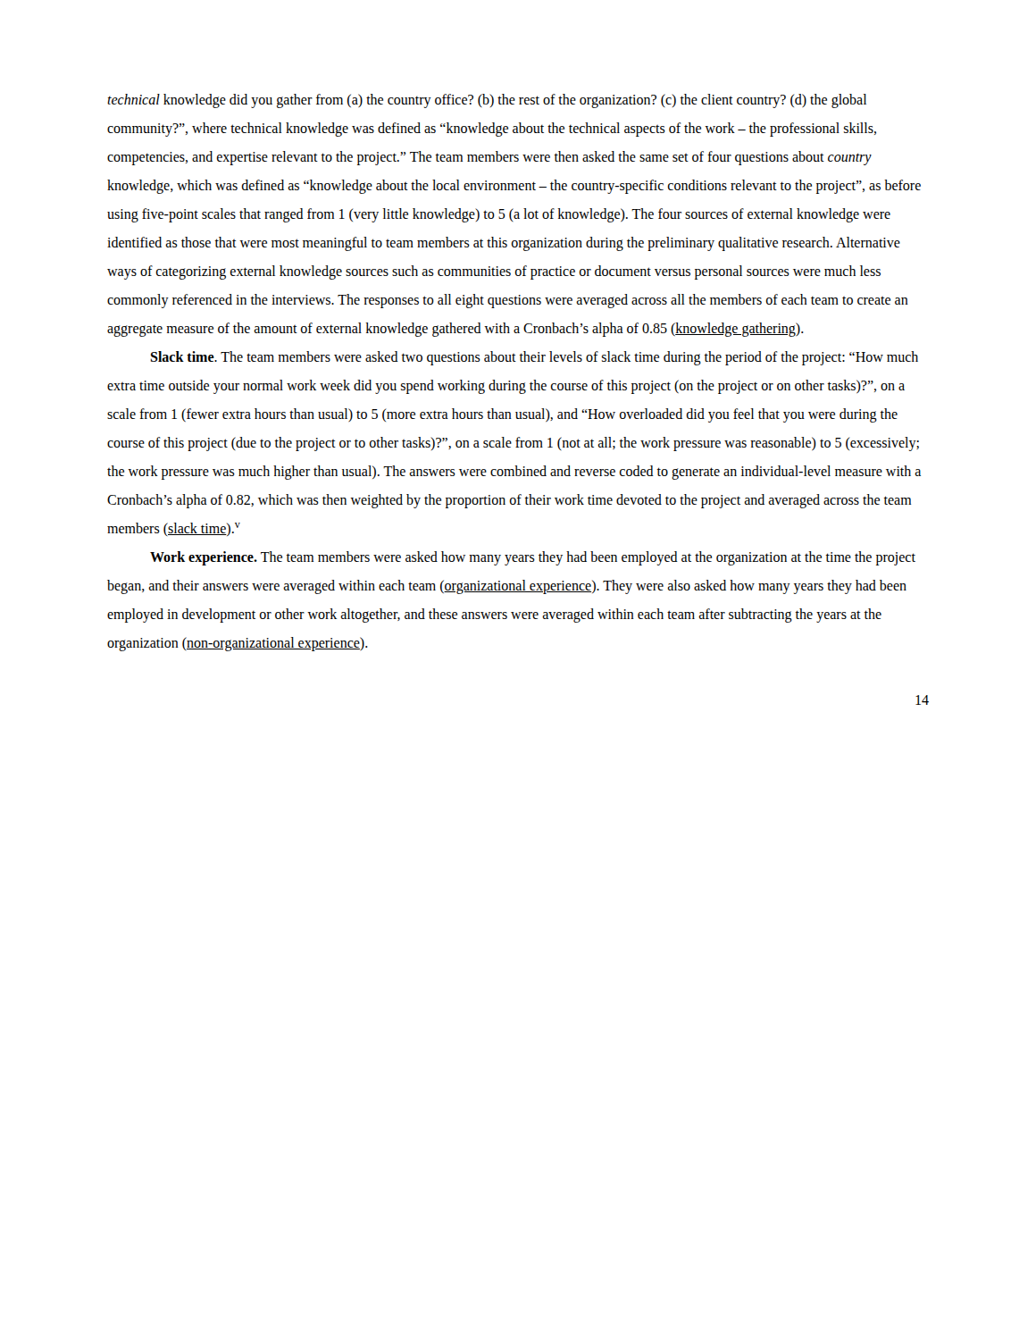technical knowledge did you gather from (a) the country office? (b) the rest of the organization? (c) the client country? (d) the global community?”, where technical knowledge was defined as “knowledge about the technical aspects of the work – the professional skills, competencies, and expertise relevant to the project.” The team members were then asked the same set of four questions about country knowledge, which was defined as “knowledge about the local environment – the country-specific conditions relevant to the project”, as before using five-point scales that ranged from 1 (very little knowledge) to 5 (a lot of knowledge). The four sources of external knowledge were identified as those that were most meaningful to team members at this organization during the preliminary qualitative research. Alternative ways of categorizing external knowledge sources such as communities of practice or document versus personal sources were much less commonly referenced in the interviews. The responses to all eight questions were averaged across all the members of each team to create an aggregate measure of the amount of external knowledge gathered with a Cronbach’s alpha of 0.85 (knowledge gathering).
Slack time. The team members were asked two questions about their levels of slack time during the period of the project: “How much extra time outside your normal work week did you spend working during the course of this project (on the project or on other tasks)?”, on a scale from 1 (fewer extra hours than usual) to 5 (more extra hours than usual), and “How overloaded did you feel that you were during the course of this project (due to the project or to other tasks)?”, on a scale from 1 (not at all; the work pressure was reasonable) to 5 (excessively; the work pressure was much higher than usual). The answers were combined and reverse coded to generate an individual-level measure with a Cronbach’s alpha of 0.82, which was then weighted by the proportion of their work time devoted to the project and averaged across the team members (slack time).v
Work experience. The team members were asked how many years they had been employed at the organization at the time the project began, and their answers were averaged within each team (organizational experience). They were also asked how many years they had been employed in development or other work altogether, and these answers were averaged within each team after subtracting the years at the organization (non-organizational experience).
14